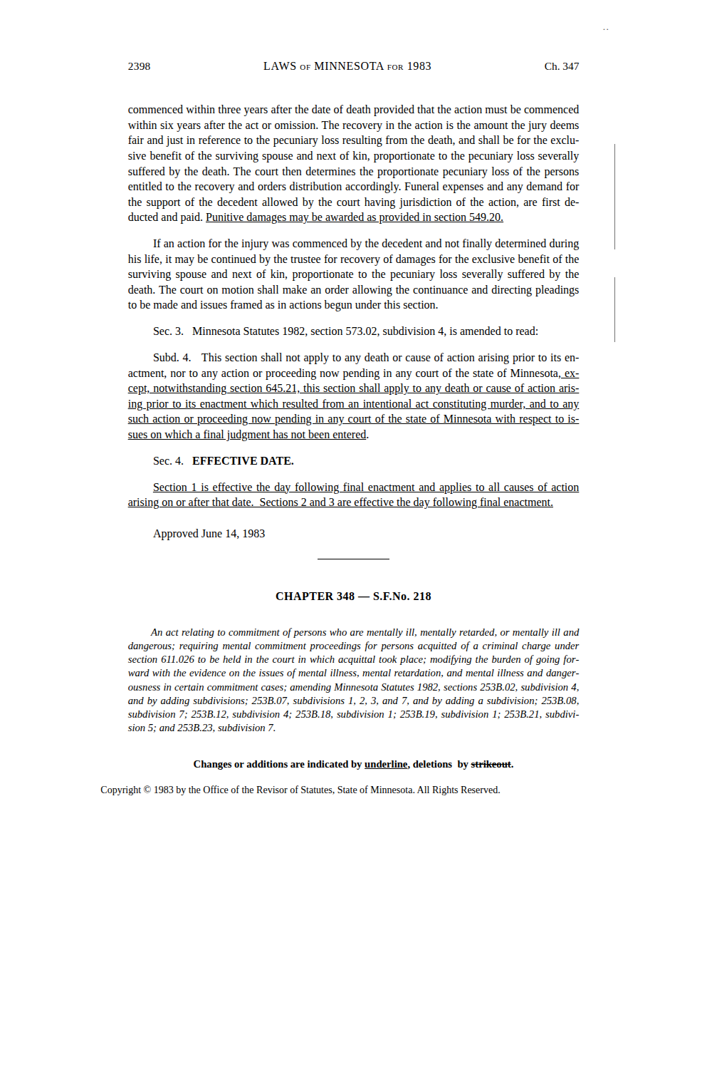..
2398
LAWS of MINNESOTA for 1983
Ch. 347
commenced within three years after the date of death provided that the action must be commenced within six years after the act or omission. The recovery in the action is the amount the jury deems fair and just in reference to the pecuniary loss resulting from the death, and shall be for the exclusive benefit of the surviving spouse and next of kin, proportionate to the pecuniary loss severally suffered by the death. The court then determines the proportionate pecuniary loss of the persons entitled to the recovery and orders distribution accordingly. Funeral expenses and any demand for the support of the decedent allowed by the court having jurisdiction of the action, are first deducted and paid. Punitive damages may be awarded as provided in section 549.20.
If an action for the injury was commenced by the decedent and not finally determined during his life, it may be continued by the trustee for recovery of damages for the exclusive benefit of the surviving spouse and next of kin, proportionate to the pecuniary loss severally suffered by the death. The court on motion shall make an order allowing the continuance and directing pleadings to be made and issues framed as in actions begun under this section.
Sec. 3. Minnesota Statutes 1982, section 573.02, subdivision 4, is amended to read:
Subd. 4. This section shall not apply to any death or cause of action arising prior to its enactment, nor to any action or proceeding now pending in any court of the state of Minnesota, except, notwithstanding section 645.21, this section shall apply to any death or cause of action arising prior to its enactment which resulted from an intentional act constituting murder, and to any such action or proceeding now pending in any court of the state of Minnesota with respect to issues on which a final judgment has not been entered.
Sec. 4. EFFECTIVE DATE.
Section 1 is effective the day following final enactment and applies to all causes of action arising on or after that date. Sections 2 and 3 are effective the day following final enactment.
Approved June 14, 1983
CHAPTER 348 — S.F.No. 218
An act relating to commitment of persons who are mentally ill, mentally retarded, or mentally ill and dangerous; requiring mental commitment proceedings for persons acquitted of a criminal charge under section 611.026 to be held in the court in which acquittal took place; modifying the burden of going forward with the evidence on the issues of mental illness, mental retardation, and mental illness and dangerousness in certain commitment cases; amending Minnesota Statutes 1982, sections 253B.02, subdivision 4, and by adding subdivisions; 253B.07, subdivisions 1, 2, 3, and 7, and by adding a subdivision; 253B.08, subdivision 7; 253B.12, subdivision 4; 253B.18, subdivision 1; 253B.19, subdivision 1; 253B.21, subdivision 5; and 253B.23, subdivision 7.
Changes or additions are indicated by underline, deletions by strikeout.
Copyright © 1983 by the Office of the Revisor of Statutes, State of Minnesota. All Rights Reserved.